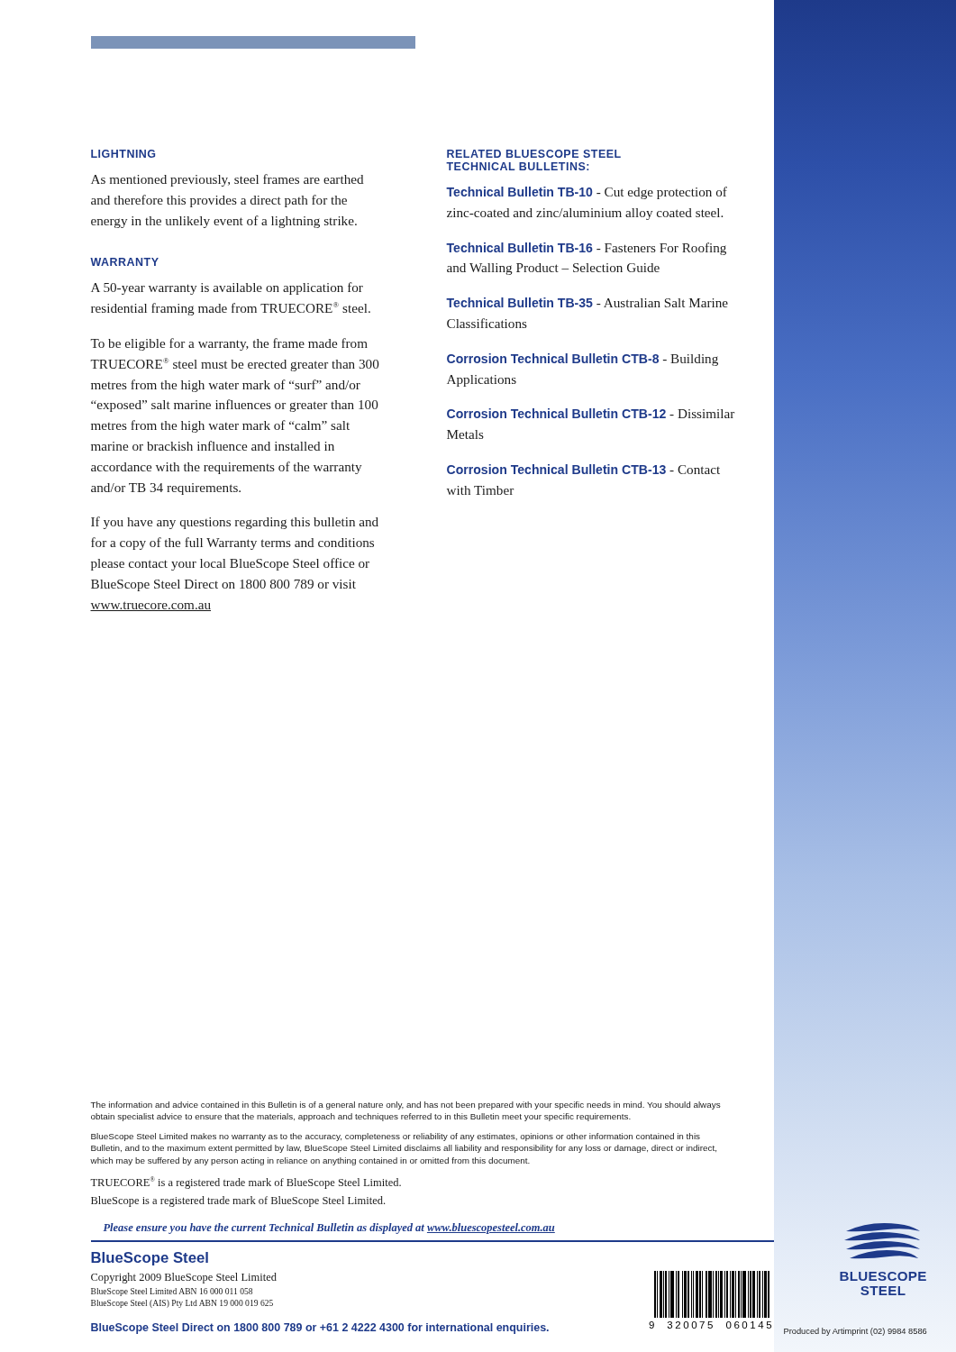Lightning
As mentioned previously, steel frames are earthed and therefore this provides a direct path for the energy in the unlikely event of a lightning strike.
Warranty
A 50-year warranty is available on application for residential framing made from TRUECORE® steel.
To be eligible for a warranty, the frame made from TRUECORE® steel must be erected greater than 300 metres from the high water mark of “surf” and/or “exposed” salt marine influences or greater than 100 metres from the high water mark of “calm” salt marine or brackish influence and installed in accordance with the requirements of the warranty and/or TB 34 requirements.
If you have any questions regarding this bulletin and for a copy of the full Warranty terms and conditions please contact your local BlueScope Steel office or BlueScope Steel Direct on 1800 800 789 or visit www.truecore.com.au
Related BlueScope Steel
Technical Bulletins:
Technical Bulletin TB-10 - Cut edge protection of zinc-coated and zinc/aluminium alloy coated steel.
Technical Bulletin TB-16 - Fasteners For Roofing and Walling Product – Selection Guide
Technical Bulletin TB-35 - Australian Salt Marine Classifications
Corrosion Technical Bulletin CTB-8 - Building Applications
Corrosion Technical Bulletin CTB-12 - Dissimilar Metals
Corrosion Technical Bulletin CTB-13 - Contact with Timber
The information and advice contained in this Bulletin is of a general nature only, and has not been prepared with your specific needs in mind. You should always obtain specialist advice to ensure that the materials, approach and techniques referred to in this Bulletin meet your specific requirements.
BlueScope Steel Limited makes no warranty as to the accuracy, completeness or reliability of any estimates, opinions or other information contained in this Bulletin, and to the maximum extent permitted by law, BlueScope Steel Limited disclaims all liability and responsibility for any loss or damage, direct or indirect, which may be suffered by any person acting in reliance on anything contained in or omitted from this document.
TRUECORE® is a registered trade mark of BlueScope Steel Limited.
BlueScope is a registered trade mark of BlueScope Steel Limited.
Please ensure you have the current Technical Bulletin as displayed at www.bluescopesteel.com.au
BlueScope Steel
Copyright 2009 BlueScope Steel Limited
BlueScope Steel Limited ABN 16 000 011 058
BlueScope Steel (AIS) Pty Ltd ABN 19 000 019 625
BlueScope Steel Direct on 1800 800 789 or +61 2 4222 4300 for international enquiries.
9 320075 060145
BLUESCOPE
STEEL
Produced by Artimprint (02) 9984 8586